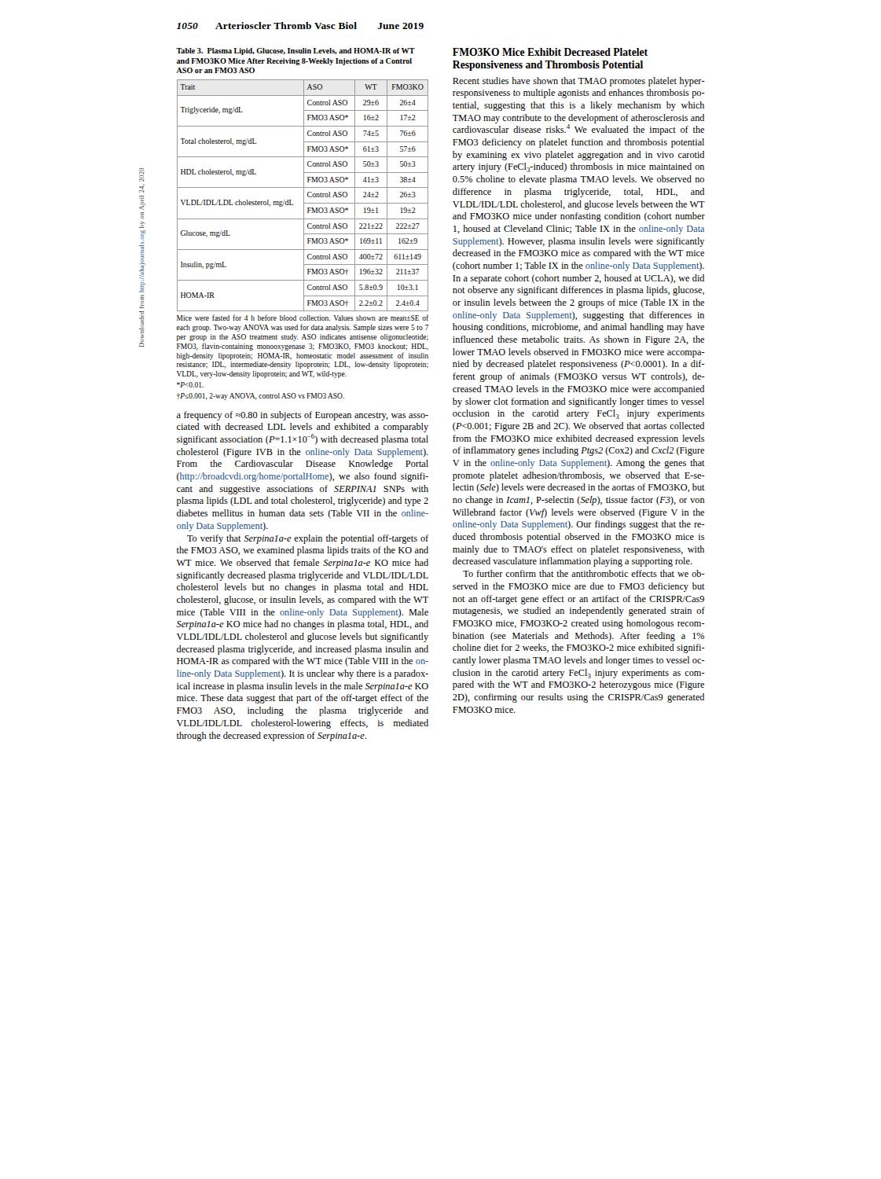Downloaded from http://ahajournals.org by on April 24, 2020
1050 Arterioscler Thromb Vasc Biol June 2019
Table 3. Plasma Lipid, Glucose, Insulin Levels, and HOMA-IR of WT and FMO3KO Mice After Receiving 8-Weekly Injections of a Control ASO or an FMO3 ASO
| Trait | ASO | WT | FMO3KO |
| --- | --- | --- | --- |
| Triglyceride, mg/dL | Control ASO | 29±6 | 26±4 |
| FMO3 ASO* | 16±2 | 17±2 |
| Total cholesterol, mg/dL | Control ASO | 74±5 | 76±6 |
| FMO3 ASO* | 61±3 | 57±6 |
| HDL cholesterol, mg/dL | Control ASO | 50±3 | 50±3 |
| FMO3 ASO* | 41±3 | 38±4 |
| VLDL/IDL/LDL cholesterol, mg/dL | Control ASO | 24±2 | 26±3 |
| FMO3 ASO* | 19±1 | 19±2 |
| Glucose, mg/dL | Control ASO | 221±22 | 222±27 |
| FMO3 ASO* | 169±11 | 162±9 |
| Insulin, pg/mL | Control ASO | 400±72 | 611±149 |
| FMO3 ASO† | 196±32 | 211±37 |
| HOMA-IR | Control ASO | 5.8±0.9 | 10±3.1 |
| FMO3 ASO† | 2.2±0.2 | 2.4±0.4 |
Mice were fasted for 4 h before blood collection. Values shown are mean±SE of each group. Two-way ANOVA was used for data analysis. Sample sizes were 5 to 7 per group in the ASO treatment study. ASO indicates antisense oligonucleotide; FMO3, flavin-containing monooxygenase 3; FMO3KO, FMO3 knockout; HDL, high-density lipoprotein; HOMA-IR, homeostatic model assessment of insulin resistance; IDL, intermediate-density lipoprotein; LDL, low-density lipoprotein; VLDL, very-low-density lipoprotein; and WT, wild-type.
*P<0.01.
†P≤0.001, 2-way ANOVA, control ASO vs FMO3 ASO.
a frequency of ≈0.80 in subjects of European ancestry, was associated with decreased LDL levels and exhibited a comparably significant association (P=1.1×10−6) with decreased plasma total cholesterol (Figure IVB in the online-only Data Supplement). From the Cardiovascular Disease Knowledge Portal (http://broadcvdi.org/home/portalHome), we also found significant and suggestive associations of SERPINA1 SNPs with plasma lipids (LDL and total cholesterol, triglyceride) and type 2 diabetes mellitus in human data sets (Table VII in the online-only Data Supplement).
To verify that Serpina1a-e explain the potential off-targets of the FMO3 ASO, we examined plasma lipids traits of the KO and WT mice. We observed that female Serpina1a-e KO mice had significantly decreased plasma triglyceride and VLDL/IDL/LDL cholesterol levels but no changes in plasma total and HDL cholesterol, glucose, or insulin levels, as compared with the WT mice (Table VIII in the online-only Data Supplement). Male Serpina1a-e KO mice had no changes in plasma total, HDL, and VLDL/IDL/LDL cholesterol and glucose levels but significantly decreased plasma triglyceride, and increased plasma insulin and HOMA-IR as compared with the WT mice (Table VIII in the online-only Data Supplement). It is unclear why there is a paradoxical increase in plasma insulin levels in the male Serpina1a-e KO mice. These data suggest that part of the off-target effect of the FMO3 ASO, including the plasma triglyceride and VLDL/IDL/LDL cholesterol-lowering effects, is mediated through the decreased expression of Serpina1a-e.
FMO3KO Mice Exhibit Decreased Platelet Responsiveness and Thrombosis Potential
Recent studies have shown that TMAO promotes platelet hyperresponsiveness to multiple agonists and enhances thrombosis potential, suggesting that this is a likely mechanism by which TMAO may contribute to the development of atherosclerosis and cardiovascular disease risks.4 We evaluated the impact of the FMO3 deficiency on platelet function and thrombosis potential by examining ex vivo platelet aggregation and in vivo carotid artery injury (FeCl3-induced) thrombosis in mice maintained on 0.5% choline to elevate plasma TMAO levels. We observed no difference in plasma triglyceride, total, HDL, and VLDL/IDL/LDL cholesterol, and glucose levels between the WT and FMO3KO mice under nonfasting condition (cohort number 1, housed at Cleveland Clinic; Table IX in the online-only Data Supplement). However, plasma insulin levels were significantly decreased in the FMO3KO mice as compared with the WT mice (cohort number 1; Table IX in the online-only Data Supplement). In a separate cohort (cohort number 2, housed at UCLA), we did not observe any significant differences in plasma lipids, glucose, or insulin levels between the 2 groups of mice (Table IX in the online-only Data Supplement), suggesting that differences in housing conditions, microbiome, and animal handling may have influenced these metabolic traits. As shown in Figure 2A, the lower TMAO levels observed in FMO3KO mice were accompanied by decreased platelet responsiveness (P<0.0001). In a different group of animals (FMO3KO versus WT controls), decreased TMAO levels in the FMO3KO mice were accompanied by slower clot formation and significantly longer times to vessel occlusion in the carotid artery FeCl3 injury experiments (P<0.001; Figure 2B and 2C). We observed that aortas collected from the FMO3KO mice exhibited decreased expression levels of inflammatory genes including Ptgs2 (Cox2) and Cxcl2 (Figure V in the online-only Data Supplement). Among the genes that promote platelet adhesion/thrombosis, we observed that E-selectin (Sele) levels were decreased in the aortas of FMO3KO, but no change in Icam1, P-selectin (Selp), tissue factor (F3), or von Willebrand factor (Vwf) levels were observed (Figure V in the online-only Data Supplement). Our findings suggest that the reduced thrombosis potential observed in the FMO3KO mice is mainly due to TMAO's effect on platelet responsiveness, with decreased vasculature inflammation playing a supporting role.
To further confirm that the antithrombotic effects that we observed in the FMO3KO mice are due to FMO3 deficiency but not an off-target gene effect or an artifact of the CRISPR/Cas9 mutagenesis, we studied an independently generated strain of FMO3KO mice, FMO3KO-2 created using homologous recombination (see Materials and Methods). After feeding a 1% choline diet for 2 weeks, the FMO3KO-2 mice exhibited significantly lower plasma TMAO levels and longer times to vessel occlusion in the carotid artery FeCl3 injury experiments as compared with the WT and FMO3KO-2 heterozygous mice (Figure 2D), confirming our results using the CRISPR/Cas9 generated FMO3KO mice.